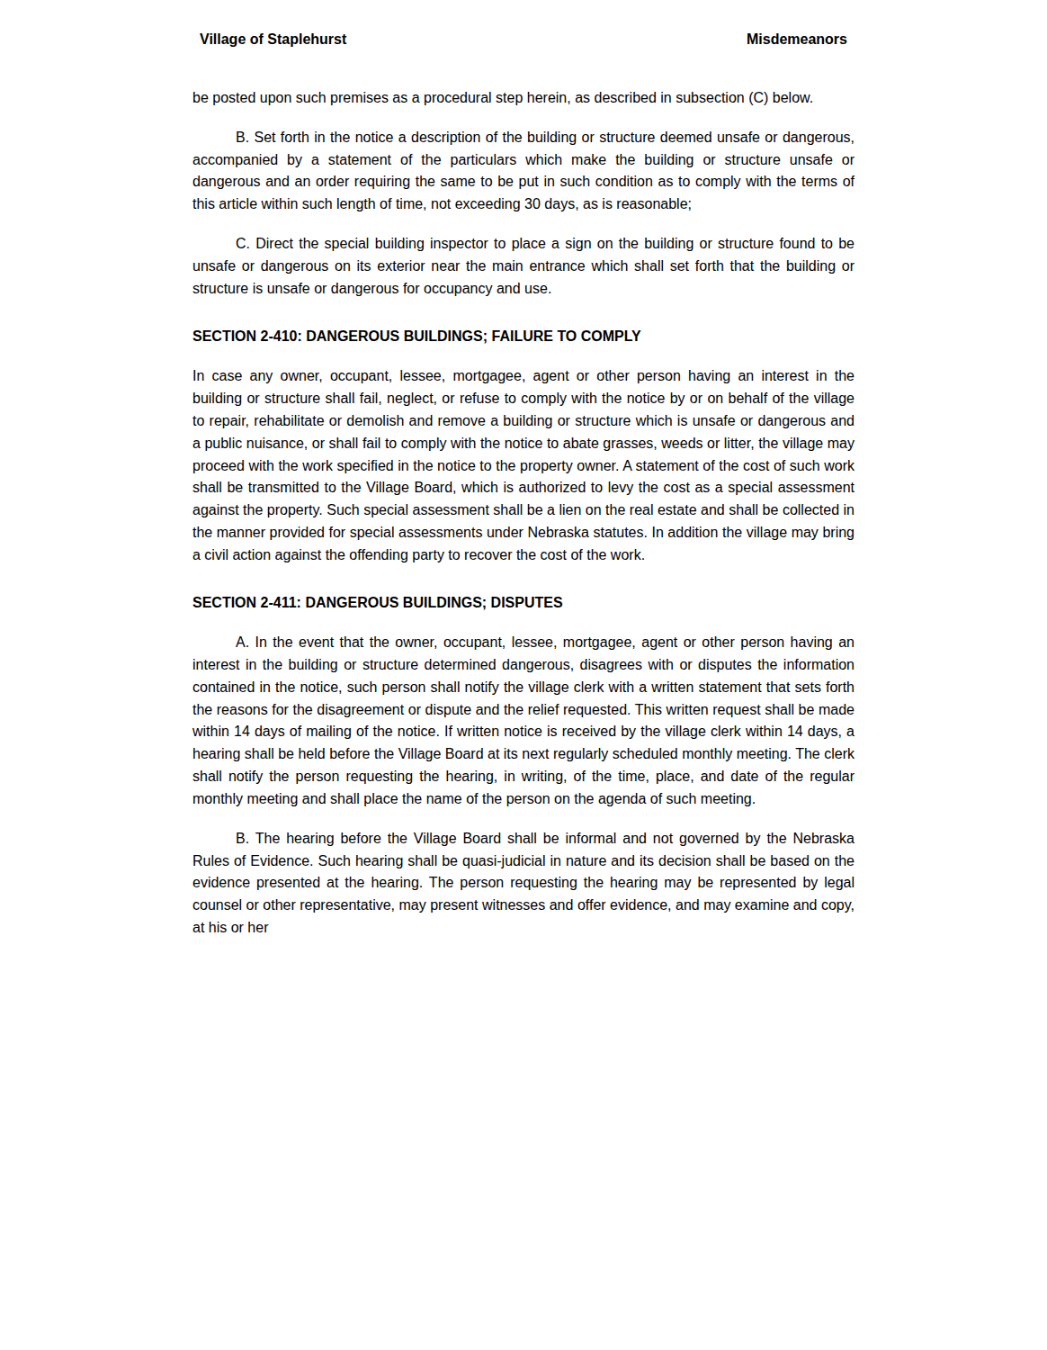Village of Staplehurst Misdemeanors
be posted upon such premises as a procedural step herein, as described in subsection (C) below.
B. Set forth in the notice a description of the building or structure deemed unsafe or dangerous, accompanied by a statement of the particulars which make the building or structure unsafe or dangerous and an order requiring the same to be put in such condition as to comply with the terms of this article within such length of time, not exceeding 30 days, as is reasonable;
C. Direct the special building inspector to place a sign on the building or structure found to be unsafe or dangerous on its exterior near the main entrance which shall set forth that the building or structure is unsafe or dangerous for occupancy and use.
Section 2-410: Dangerous Buildings; Failure to Comply
In case any owner, occupant, lessee, mortgagee, agent or other person having an interest in the building or structure shall fail, neglect, or refuse to comply with the notice by or on behalf of the village to repair, rehabilitate or demolish and remove a building or structure which is unsafe or dangerous and a public nuisance, or shall fail to comply with the notice to abate grasses, weeds or litter, the village may proceed with the work specified in the notice to the property owner. A statement of the cost of such work shall be transmitted to the Village Board, which is authorized to levy the cost as a special assessment against the property. Such special assessment shall be a lien on the real estate and shall be collected in the manner provided for special assessments under Nebraska statutes. In addition the village may bring a civil action against the offending party to recover the cost of the work.
Section 2-411: Dangerous Buildings; Disputes
A. In the event that the owner, occupant, lessee, mortgagee, agent or other person having an interest in the building or structure determined dangerous, disagrees with or disputes the information contained in the notice, such person shall notify the village clerk with a written statement that sets forth the reasons for the disagreement or dispute and the relief requested. This written request shall be made within 14 days of mailing of the notice. If written notice is received by the village clerk within 14 days, a hearing shall be held before the Village Board at its next regularly scheduled monthly meeting. The clerk shall notify the person requesting the hearing, in writing, of the time, place, and date of the regular monthly meeting and shall place the name of the person on the agenda of such meeting.
B. The hearing before the Village Board shall be informal and not governed by the Nebraska Rules of Evidence. Such hearing shall be quasi-judicial in nature and its decision shall be based on the evidence presented at the hearing. The person requesting the hearing may be represented by legal counsel or other representative, may present witnesses and offer evidence, and may examine and copy, at his or her